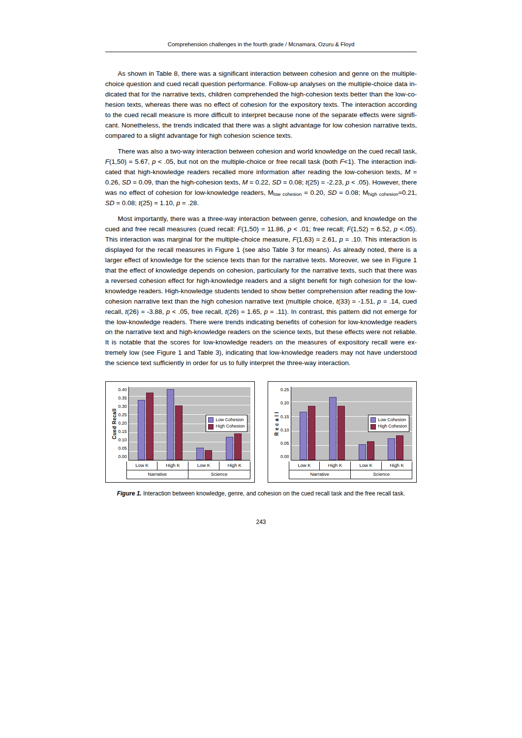Comprehension challenges in the fourth grade / Mcnamara, Ozuru & Floyd
As shown in Table 8, there was a significant interaction between cohesion and genre on the multiple-choice question and cued recall question performance. Follow-up analyses on the multiple-choice data indicated that for the narrative texts, children comprehended the high-cohesion texts better than the low-cohesion texts, whereas there was no effect of cohesion for the expository texts. The interaction according to the cued recall measure is more difficult to interpret because none of the separate effects were significant. Nonetheless, the trends indicated that there was a slight advantage for low cohesion narrative texts, compared to a slight advantage for high cohesion science texts.
There was also a two-way interaction between cohesion and world knowledge on the cued recall task, F(1,50) = 5.67, p < .05, but not on the multiple-choice or free recall task (both F<1). The interaction indicated that high-knowledge readers recalled more information after reading the low-cohesion texts, M = 0.26, SD = 0.09, than the high-cohesion texts, M = 0.22, SD = 0.08; t(25) = -2.23, p < .05). However, there was no effect of cohesion for low-knowledge readers, Mlow cohesion = 0.20, SD = 0.08; Mhigh cohesion=0.21, SD = 0.08; t(25) = 1.10, p = .28.
Most importantly, there was a three-way interaction between genre, cohesion, and knowledge on the cued and free recall measures (cued recall: F(1,50) = 11.86, p < .01; free recall; F(1,52) = 6.52, p <.05). This interaction was marginal for the multiple-choice measure, F(1,63) = 2.61, p = .10. This interaction is displayed for the recall measures in Figure 1 (see also Table 3 for means). As already noted, there is a larger effect of knowledge for the science texts than for the narrative texts. Moreover, we see in Figure 1 that the effect of knowledge depends on cohesion, particularly for the narrative texts, such that there was a reversed cohesion effect for high-knowledge readers and a slight benefit for high cohesion for the low-knowledge readers. High-knowledge students tended to show better comprehension after reading the low-cohesion narrative text than the high cohesion narrative text (multiple choice, t(33) = -1.51, p = .14, cued recall, t(26) = -3.88, p < .05, free recall, t(26) = 1.65, p = .11). In contrast, this pattern did not emerge for the low-knowledge readers. There were trends indicating benefits of cohesion for low-knowledge readers on the narrative text and high-knowledge readers on the science texts, but these effects were not reliable. It is notable that the scores for low-knowledge readers on the measures of expository recall were extremely low (see Figure 1 and Table 3), indicating that low-knowledge readers may not have understood the science text sufficiently in order for us to fully interpret the three-way interaction.
Cued Recall
0.40
0.35
0.30
0.25
0.20
0.15
0.10
0.05
0.00
Low Cohesion
High Cohesion
Low K
High K
Low K
High K
Narrative
Science
R e c a l l
0.25
0.20
0.15
0.10
0.05
0.00
Low Cohesion
High Cohesion
Low K
High K
Low K
High K
Narrative
Science
Figure 1. Interaction between knowledge, genre, and cohesion on the cued recall task and the free recall task.
243